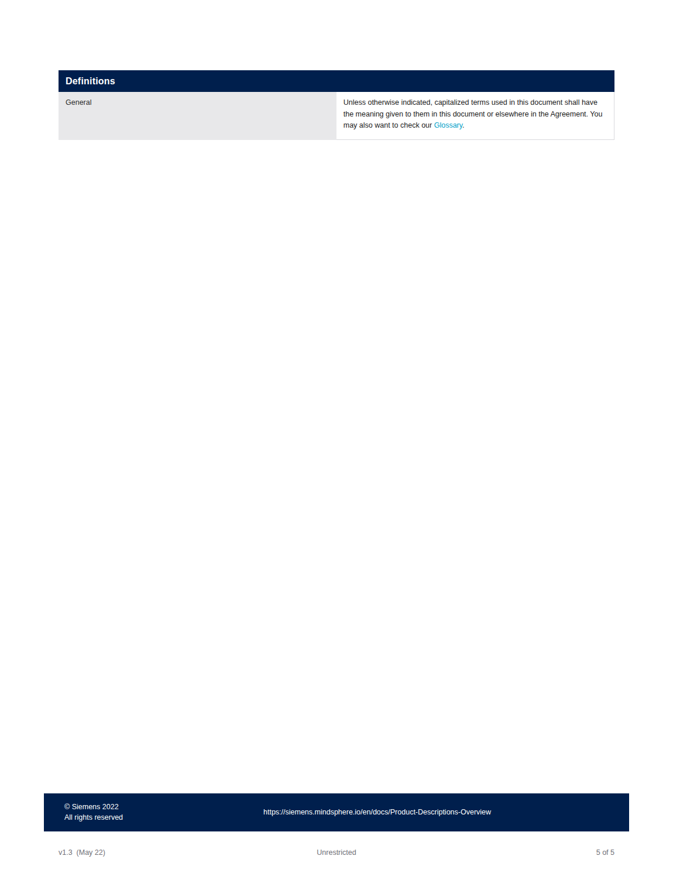| Definitions |
| --- |
| General | Unless otherwise indicated, capitalized terms used in this document shall have the meaning given to them in this document or elsewhere in the Agreement. You may also want to check our Glossary . |
© Siemens 2022
All rights reserved
https://siemens.mindsphere.io/en/docs/Product-Descriptions-Overview
v1.3 (May 22)
Unrestricted
5 of 5